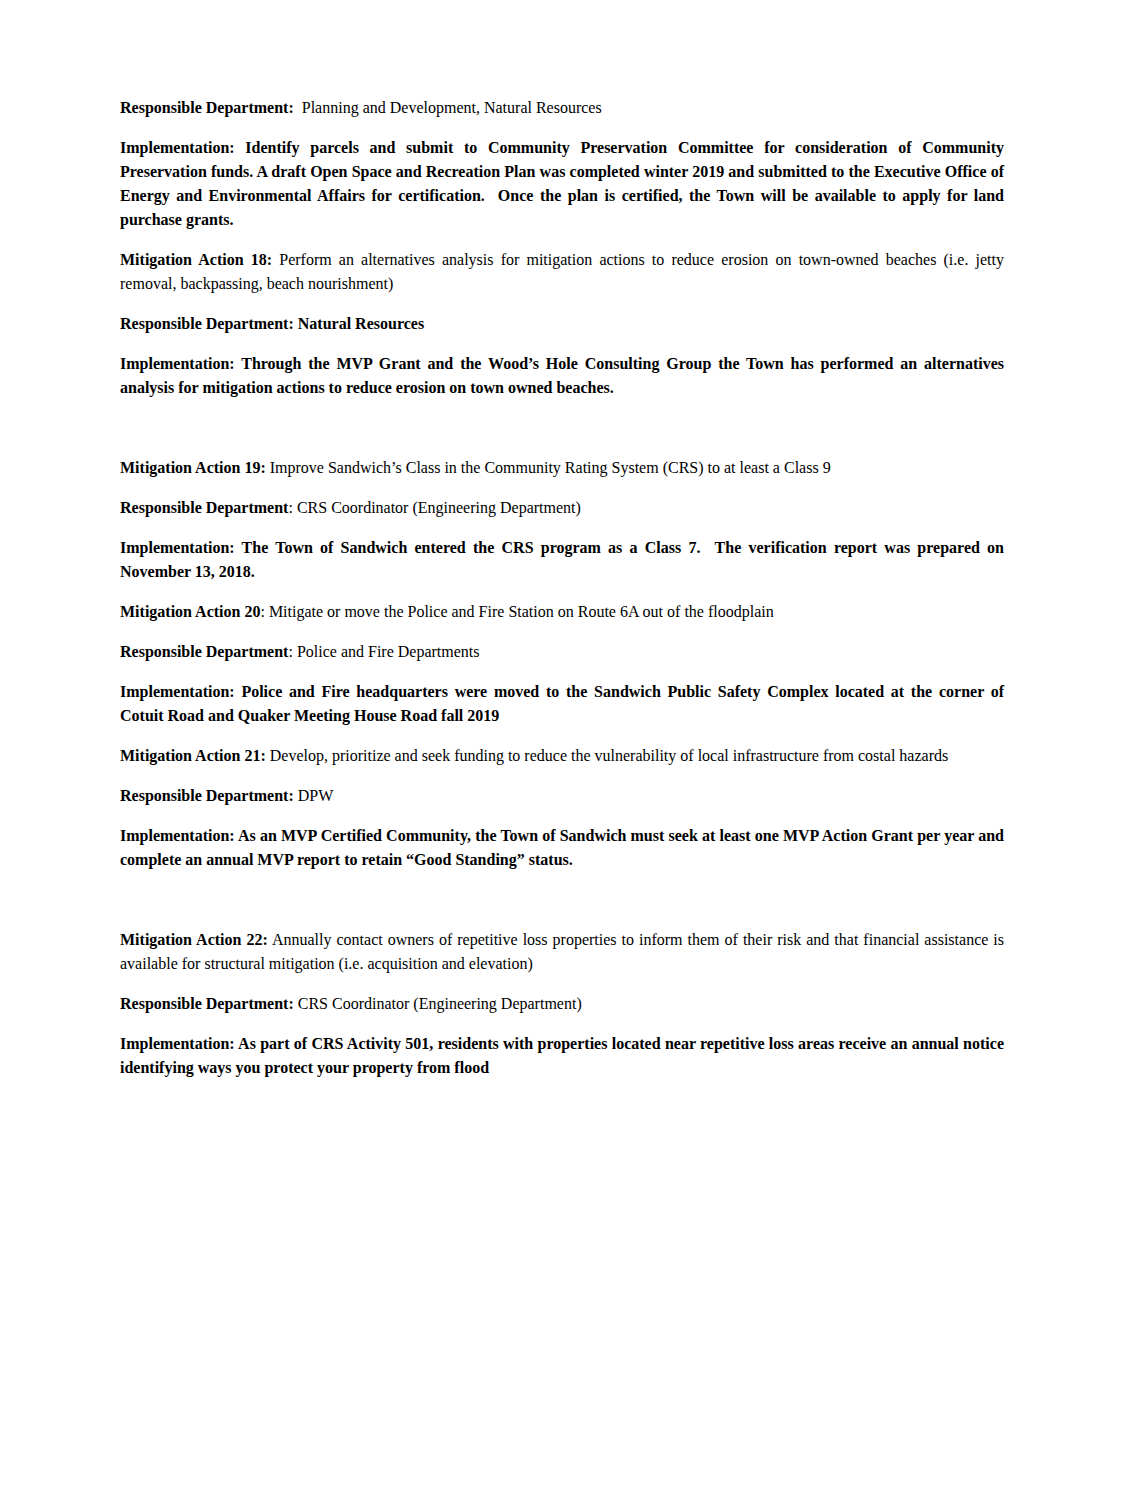Responsible Department: Planning and Development, Natural Resources
Implementation: Identify parcels and submit to Community Preservation Committee for consideration of Community Preservation funds. A draft Open Space and Recreation Plan was completed winter 2019 and submitted to the Executive Office of Energy and Environmental Affairs for certification. Once the plan is certified, the Town will be available to apply for land purchase grants.
Mitigation Action 18: Perform an alternatives analysis for mitigation actions to reduce erosion on town-owned beaches (i.e. jetty removal, backpassing, beach nourishment)
Responsible Department: Natural Resources
Implementation: Through the MVP Grant and the Wood’s Hole Consulting Group the Town has performed an alternatives analysis for mitigation actions to reduce erosion on town owned beaches.
Mitigation Action 19: Improve Sandwich’s Class in the Community Rating System (CRS) to at least a Class 9
Responsible Department: CRS Coordinator (Engineering Department)
Implementation: The Town of Sandwich entered the CRS program as a Class 7. The verification report was prepared on November 13, 2018.
Mitigation Action 20: Mitigate or move the Police and Fire Station on Route 6A out of the floodplain
Responsible Department: Police and Fire Departments
Implementation: Police and Fire headquarters were moved to the Sandwich Public Safety Complex located at the corner of Cotuit Road and Quaker Meeting House Road fall 2019
Mitigation Action 21: Develop, prioritize and seek funding to reduce the vulnerability of local infrastructure from costal hazards
Responsible Department: DPW
Implementation: As an MVP Certified Community, the Town of Sandwich must seek at least one MVP Action Grant per year and complete an annual MVP report to retain “Good Standing” status.
Mitigation Action 22: Annually contact owners of repetitive loss properties to inform them of their risk and that financial assistance is available for structural mitigation (i.e. acquisition and elevation)
Responsible Department: CRS Coordinator (Engineering Department)
Implementation: As part of CRS Activity 501, residents with properties located near repetitive loss areas receive an annual notice identifying ways you protect your property from flood